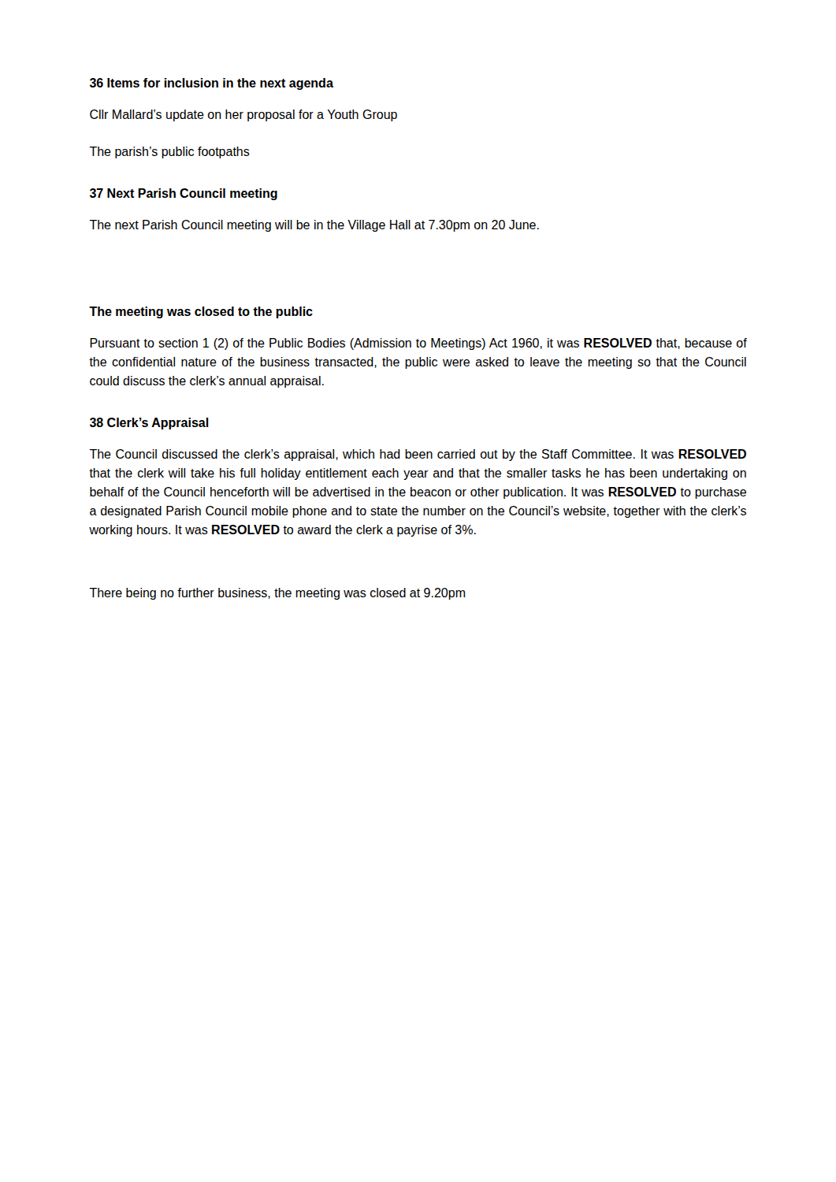36 Items for inclusion in the next agenda
Cllr Mallard’s update on her proposal for a Youth Group
The parish’s public footpaths
37 Next Parish Council meeting
The next Parish Council meeting will be in the Village Hall at 7.30pm on 20 June.
The meeting was closed to the public
Pursuant to section 1 (2) of the Public Bodies (Admission to Meetings) Act 1960, it was RESOLVED that, because of the confidential nature of the business transacted, the public were asked to leave the meeting so that the Council could discuss the clerk’s annual appraisal.
38 Clerk’s Appraisal
The Council discussed the clerk’s appraisal, which had been carried out by the Staff Committee. It was RESOLVED that the clerk will take his full holiday entitlement each year and that the smaller tasks he has been undertaking on behalf of the Council henceforth will be advertised in the beacon or other publication. It was RESOLVED to purchase a designated Parish Council mobile phone and to state the number on the Council’s website, together with the clerk’s working hours. It was RESOLVED to award the clerk a payrise of 3%.
There being no further business, the meeting was closed at 9.20pm